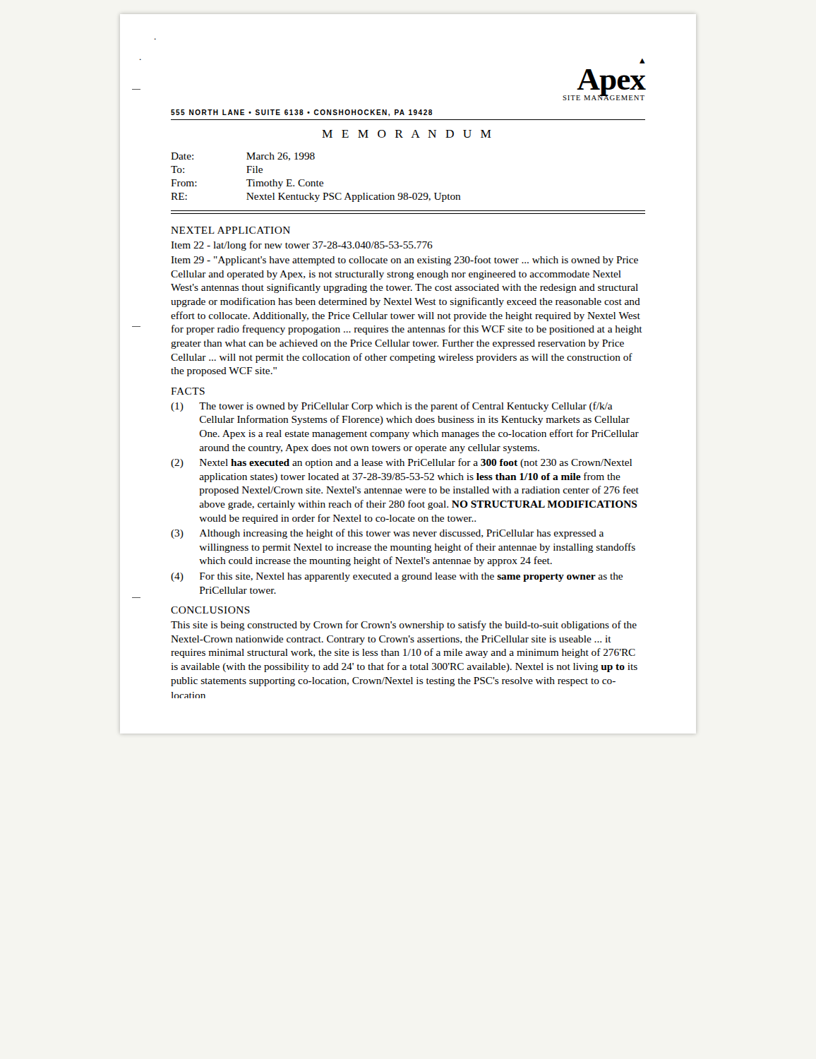. .
▴
Apex
Site Management
555 NORTH LANE • SUITE 6138 • CONSHOHOCKEN, PA 19428
M E M O R A N D U M
| Date: | March 26, 1998 |
| To: | File |
| From: | Timothy E. Conte |
| RE: | Nextel Kentucky PSC Application 98-029, Upton |
NEXTEL APPLICATION
Item 22 - lat/long for new tower 37-28-43.040/85-53-55.776
Item 29 - "Applicant's have attempted to collocate on an existing 230-foot tower ... which is owned by Price Cellular and operated by Apex, is not structurally strong enough nor engineered to accommodate Nextel West's antennas thout significantly upgrading the tower. The cost associated with the redesign and structural upgrade or modification has been determined by Nextel West to significantly exceed the reasonable cost and effort to collocate. Additionally, the Price Cellular tower will not provide the height required by Nextel West for proper radio frequency propogation ... requires the antennas for this WCF site to be positioned at a height greater than what can be achieved on the Price Cellular tower. Further the expressed reservation by Price Cellular ... will not permit the collocation of other competing wireless providers as will the construction of the proposed WCF site."
FACTS
(1) The tower is owned by PriCellular Corp which is the parent of Central Kentucky Cellular (f/k/a Cellular Information Systems of Florence) which does business in its Kentucky markets as Cellular One. Apex is a real estate management company which manages the co-location effort for PriCellular around the country, Apex does not own towers or operate any cellular systems.
(2) Nextel has executed an option and a lease with PriCellular for a 300 foot (not 230 as Crown/Nextel application states) tower located at 37-28-39/85-53-52 which is less than 1/10 of a mile from the proposed Nextel/Crown site. Nextel's antennae were to be installed with a radiation center of 276 feet above grade, certainly within reach of their 280 foot goal. NO STRUCTURAL MODIFICATIONS would be required in order for Nextel to co-locate on the tower..
(3) Although increasing the height of this tower was never discussed, PriCellular has expressed a willingness to permit Nextel to increase the mounting height of their antennae by installing standoffs which could increase the mounting height of Nextel's antennae by approx 24 feet.
(4) For this site, Nextel has apparently executed a ground lease with the same property owner as the PriCellular tower.
CONCLUSIONS
This site is being constructed by Crown for Crown's ownership to satisfy the build-to-suit obligations of the Nextel-Crown nationwide contract. Contrary to Crown's assertions, the PriCellular site is useable ... it requires minimal structural work, the site is less than 1/10 of a mile away and a minimum height of 276'RC is available (with the possibility to add 24' to that for a total 300'RC available). Nextel is not living up to its public statements supporting co-location, Crown/Nextel is testing the PSC's resolve with respect to co-
location